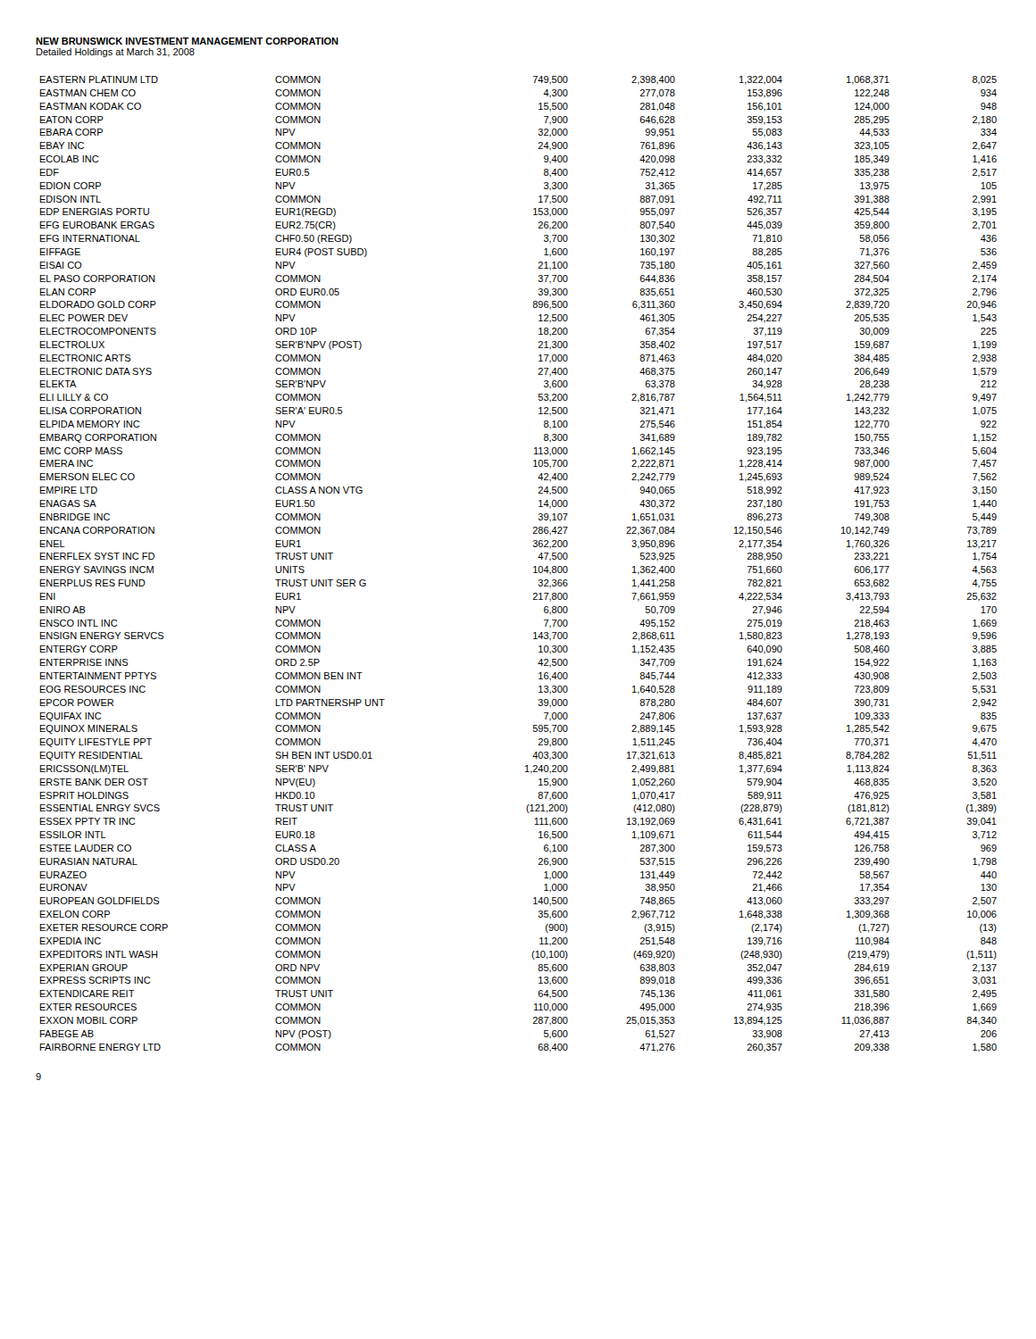New Brunswick Investment Management Corporation
Detailed Holdings at March 31, 2008
| EASTERN PLATINUM LTD | COMMON | 749,500 | 2,398,400 | 1,322,004 | 1,068,371 | 8,025 |
| EASTMAN CHEM CO | COMMON | 4,300 | 277,078 | 153,896 | 122,248 | 934 |
| EASTMAN KODAK CO | COMMON | 15,500 | 281,048 | 156,101 | 124,000 | 948 |
| EATON CORP | COMMON | 7,900 | 646,628 | 359,153 | 285,295 | 2,180 |
| EBARA CORP | NPV | 32,000 | 99,951 | 55,083 | 44,533 | 334 |
| EBAY INC | COMMON | 24,900 | 761,896 | 436,143 | 323,105 | 2,647 |
| ECOLAB INC | COMMON | 9,400 | 420,098 | 233,332 | 185,349 | 1,416 |
| EDF | EUR0.5 | 8,400 | 752,412 | 414,657 | 335,238 | 2,517 |
| EDION CORP | NPV | 3,300 | 31,365 | 17,285 | 13,975 | 105 |
| EDISON INTL | COMMON | 17,500 | 887,091 | 492,711 | 391,388 | 2,991 |
| EDP ENERGIAS PORTU | EUR1(REGD) | 153,000 | 955,097 | 526,357 | 425,544 | 3,195 |
| EFG EUROBANK ERGAS | EUR2.75(CR) | 26,200 | 807,540 | 445,039 | 359,800 | 2,701 |
| EFG INTERNATIONAL | CHF0.50 (REGD) | 3,700 | 130,302 | 71,810 | 58,056 | 436 |
| EIFFAGE | EUR4 (POST SUBD) | 1,600 | 160,197 | 88,285 | 71,376 | 536 |
| EISAI CO | NPV | 21,100 | 735,180 | 405,161 | 327,560 | 2,459 |
| EL PASO CORPORATION | COMMON | 37,700 | 644,836 | 358,157 | 284,504 | 2,174 |
| ELAN CORP | ORD EUR0.05 | 39,300 | 835,651 | 460,530 | 372,325 | 2,796 |
| ELDORADO GOLD CORP | COMMON | 896,500 | 6,311,360 | 3,450,694 | 2,839,720 | 20,946 |
| ELEC POWER DEV | NPV | 12,500 | 461,305 | 254,227 | 205,535 | 1,543 |
| ELECTROCOMPONENTS | ORD 10P | 18,200 | 67,354 | 37,119 | 30,009 | 225 |
| ELECTROLUX | SER'B'NPV (POST) | 21,300 | 358,402 | 197,517 | 159,687 | 1,199 |
| ELECTRONIC ARTS | COMMON | 17,000 | 871,463 | 484,020 | 384,485 | 2,938 |
| ELECTRONIC DATA SYS | COMMON | 27,400 | 468,375 | 260,147 | 206,649 | 1,579 |
| ELEKTA | SER'B'NPV | 3,600 | 63,378 | 34,928 | 28,238 | 212 |
| ELI LILLY & CO | COMMON | 53,200 | 2,816,787 | 1,564,511 | 1,242,779 | 9,497 |
| ELISA CORPORATION | SER'A' EUR0.5 | 12,500 | 321,471 | 177,164 | 143,232 | 1,075 |
| ELPIDA MEMORY INC | NPV | 8,100 | 275,546 | 151,854 | 122,770 | 922 |
| EMBARQ CORPORATION | COMMON | 8,300 | 341,689 | 189,782 | 150,755 | 1,152 |
| EMC CORP MASS | COMMON | 113,000 | 1,662,145 | 923,195 | 733,346 | 5,604 |
| EMERA INC | COMMON | 105,700 | 2,222,871 | 1,228,414 | 987,000 | 7,457 |
| EMERSON ELEC CO | COMMON | 42,400 | 2,242,779 | 1,245,693 | 989,524 | 7,562 |
| EMPIRE LTD | CLASS A NON VTG | 24,500 | 940,065 | 518,992 | 417,923 | 3,150 |
| ENAGAS SA | EUR1.50 | 14,000 | 430,372 | 237,180 | 191,753 | 1,440 |
| ENBRIDGE INC | COMMON | 39,107 | 1,651,031 | 896,273 | 749,308 | 5,449 |
| ENCANA CORPORATION | COMMON | 286,427 | 22,367,084 | 12,150,546 | 10,142,749 | 73,789 |
| ENEL | EUR1 | 362,200 | 3,950,896 | 2,177,354 | 1,760,326 | 13,217 |
| ENERFLEX SYST INC FD | TRUST UNIT | 47,500 | 523,925 | 288,950 | 233,221 | 1,754 |
| ENERGY SAVINGS INCM | UNITS | 104,800 | 1,362,400 | 751,660 | 606,177 | 4,563 |
| ENERPLUS RES FUND | TRUST UNIT SER G | 32,366 | 1,441,258 | 782,821 | 653,682 | 4,755 |
| ENI | EUR1 | 217,800 | 7,661,959 | 4,222,534 | 3,413,793 | 25,632 |
| ENIRO AB | NPV | 6,800 | 50,709 | 27,946 | 22,594 | 170 |
| ENSCO INTL INC | COMMON | 7,700 | 495,152 | 275,019 | 218,463 | 1,669 |
| ENSIGN ENERGY SERVCS | COMMON | 143,700 | 2,868,611 | 1,580,823 | 1,278,193 | 9,596 |
| ENTERGY CORP | COMMON | 10,300 | 1,152,435 | 640,090 | 508,460 | 3,885 |
| ENTERPRISE INNS | ORD 2.5P | 42,500 | 347,709 | 191,624 | 154,922 | 1,163 |
| ENTERTAINMENT PPTYS | COMMON BEN INT | 16,400 | 845,744 | 412,333 | 430,908 | 2,503 |
| EOG RESOURCES INC | COMMON | 13,300 | 1,640,528 | 911,189 | 723,809 | 5,531 |
| EPCOR POWER | LTD PARTNERSHP UNT | 39,000 | 878,280 | 484,607 | 390,731 | 2,942 |
| EQUIFAX INC | COMMON | 7,000 | 247,806 | 137,637 | 109,333 | 835 |
| EQUINOX MINERALS | COMMON | 595,700 | 2,889,145 | 1,593,928 | 1,285,542 | 9,675 |
| EQUITY LIFESTYLE PPT | COMMON | 29,800 | 1,511,245 | 736,404 | 770,371 | 4,470 |
| EQUITY RESIDENTIAL | SH BEN INT USD0.01 | 403,300 | 17,321,613 | 8,485,821 | 8,784,282 | 51,511 |
| ERICSSON(LM)TEL | SER'B' NPV | 1,240,200 | 2,499,881 | 1,377,694 | 1,113,824 | 8,363 |
| ERSTE BANK DER OST | NPV(EU) | 15,900 | 1,052,260 | 579,904 | 468,835 | 3,520 |
| ESPRIT HOLDINGS | HKD0.10 | 87,600 | 1,070,417 | 589,911 | 476,925 | 3,581 |
| ESSENTIAL ENRGY SVCS | TRUST UNIT | (121,200) | (412,080) | (228,879) | (181,812) | (1,389) |
| ESSEX PPTY TR INC | REIT | 111,600 | 13,192,069 | 6,431,641 | 6,721,387 | 39,041 |
| ESSILOR INTL | EUR0.18 | 16,500 | 1,109,671 | 611,544 | 494,415 | 3,712 |
| ESTEE LAUDER CO | CLASS A | 6,100 | 287,300 | 159,573 | 126,758 | 969 |
| EURASIAN NATURAL | ORD USD0.20 | 26,900 | 537,515 | 296,226 | 239,490 | 1,798 |
| EURAZEO | NPV | 1,000 | 131,449 | 72,442 | 58,567 | 440 |
| EURONAV | NPV | 1,000 | 38,950 | 21,466 | 17,354 | 130 |
| EUROPEAN GOLDFIELDS | COMMON | 140,500 | 748,865 | 413,060 | 333,297 | 2,507 |
| EXELON CORP | COMMON | 35,600 | 2,967,712 | 1,648,338 | 1,309,368 | 10,006 |
| EXETER RESOURCE CORP | COMMON | (900) | (3,915) | (2,174) | (1,727) | (13) |
| EXPEDIA INC | COMMON | 11,200 | 251,548 | 139,716 | 110,984 | 848 |
| EXPEDITORS INTL WASH | COMMON | (10,100) | (469,920) | (248,930) | (219,479) | (1,511) |
| EXPERIAN GROUP | ORD NPV | 85,600 | 638,803 | 352,047 | 284,619 | 2,137 |
| EXPRESS SCRIPTS INC | COMMON | 13,600 | 899,018 | 499,336 | 396,651 | 3,031 |
| EXTENDICARE REIT | TRUST UNIT | 64,500 | 745,136 | 411,061 | 331,580 | 2,495 |
| EXTER RESOURCES | COMMON | 110,000 | 495,000 | 274,935 | 218,396 | 1,669 |
| EXXON MOBIL CORP | COMMON | 287,800 | 25,015,353 | 13,894,125 | 11,036,887 | 84,340 |
| FABEGE AB | NPV (POST) | 5,600 | 61,527 | 33,908 | 27,413 | 206 |
| FAIRBORNE ENERGY LTD | COMMON | 68,400 | 471,276 | 260,357 | 209,338 | 1,580 |
9